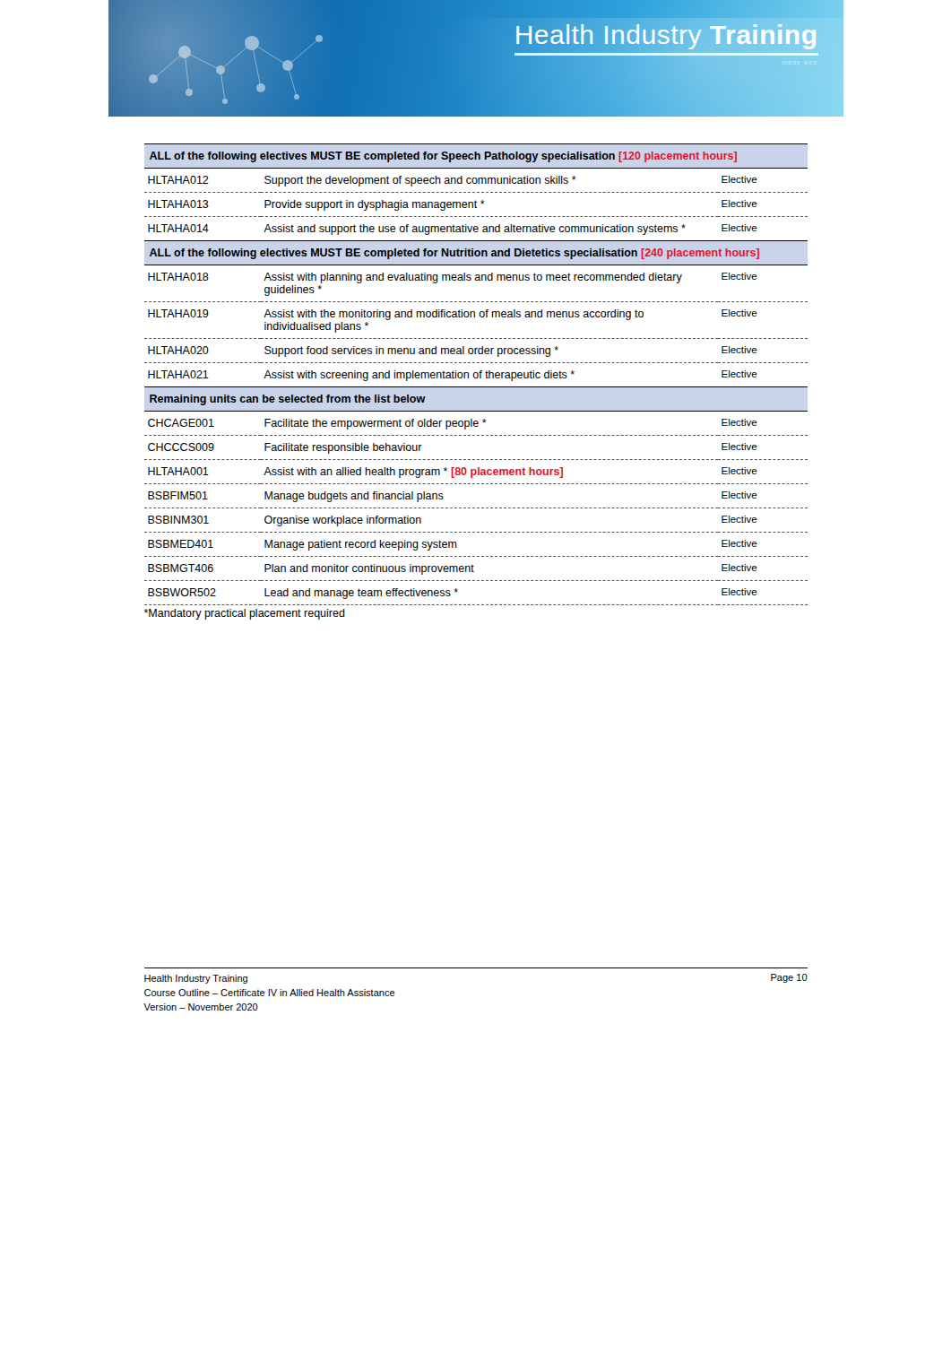Health Industry Training
made web
| ALL of the following electives MUST BE completed for Speech Pathology specialisation [120 placement hours] |
| HLTAHA012 | Support the development of speech and communication skills * | Elective |
| HLTAHA013 | Provide support in dysphagia management * | Elective |
| HLTAHA014 | Assist and support the use of augmentative and alternative communication systems * | Elective |
| ALL of the following electives MUST BE completed for Nutrition and Dietetics specialisation [240 placement hours] |
| HLTAHA018 | Assist with planning and evaluating meals and menus to meet recommended dietary guidelines * | Elective |
| HLTAHA019 | Assist with the monitoring and modification of meals and menus according to individualised plans * | Elective |
| HLTAHA020 | Support food services in menu and meal order processing * | Elective |
| HLTAHA021 | Assist with screening and implementation of therapeutic diets * | Elective |
| Remaining units can be selected from the list below |
| CHCAGE001 | Facilitate the empowerment of older people * | Elective |
| CHCCCS009 | Facilitate responsible behaviour | Elective |
| HLTAHA001 | Assist with an allied health program * [80 placement hours] | Elective |
| BSBFIM501 | Manage budgets and financial plans | Elective |
| BSBINM301 | Organise workplace information | Elective |
| BSBMED401 | Manage patient record keeping system | Elective |
| BSBMGT406 | Plan and monitor continuous improvement | Elective |
| BSBWOR502 | Lead and manage team effectiveness * | Elective |
*Mandatory practical placement required
Health Industry Training
Course Outline – Certificate IV in Allied Health Assistance
Version – November 2020
Page 10